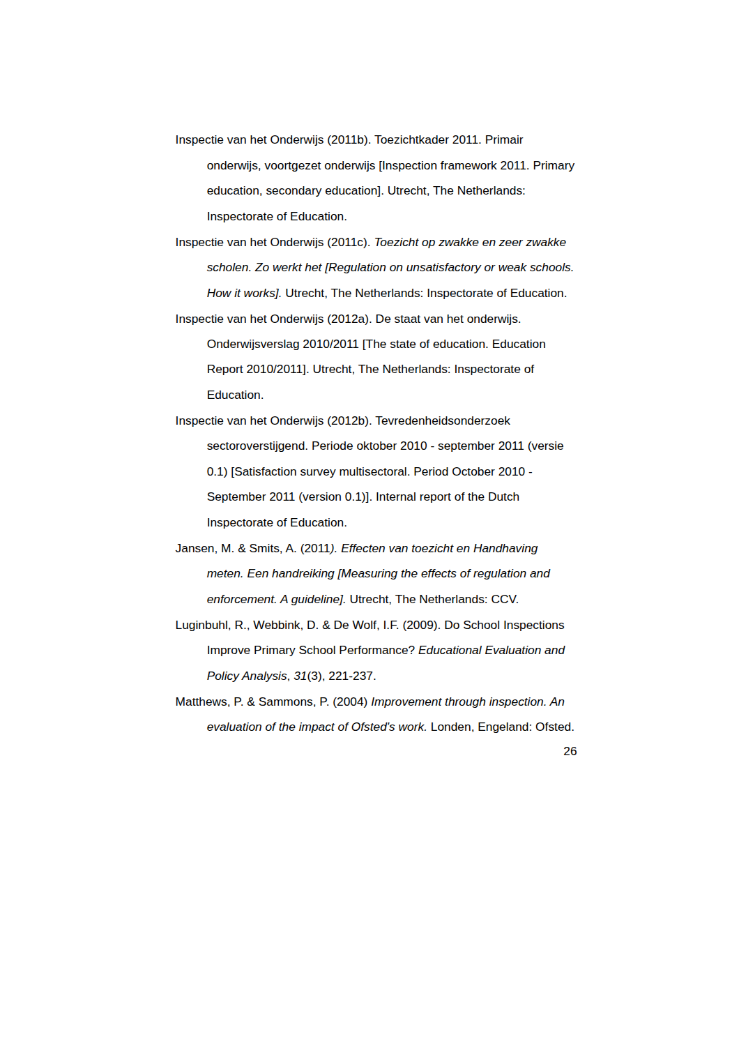Inspectie van het Onderwijs (2011b). Toezichtkader 2011. Primair onderwijs, voortgezet onderwijs [Inspection framework 2011. Primary education, secondary education]. Utrecht, The Netherlands: Inspectorate of Education.
Inspectie van het Onderwijs (2011c). Toezicht op zwakke en zeer zwakke scholen. Zo werkt het [Regulation on unsatisfactory or weak schools. How it works]. Utrecht, The Netherlands: Inspectorate of Education.
Inspectie van het Onderwijs (2012a). De staat van het onderwijs. Onderwijsverslag 2010/2011 [The state of education. Education Report 2010/2011]. Utrecht, The Netherlands: Inspectorate of Education.
Inspectie van het Onderwijs (2012b). Tevredenheidsonderzoek sectoroverstijgend. Periode oktober 2010 - september 2011 (versie 0.1) [Satisfaction survey multisectoral. Period October 2010 - September 2011 (version 0.1)]. Internal report of the Dutch Inspectorate of Education.
Jansen, M. & Smits, A. (2011). Effecten van toezicht en Handhaving meten. Een handreiking [Measuring the effects of regulation and enforcement. A guideline]. Utrecht, The Netherlands: CCV.
Luginbuhl, R., Webbink, D. & De Wolf, I.F. (2009). Do School Inspections Improve Primary School Performance? Educational Evaluation and Policy Analysis, 31(3), 221-237.
Matthews, P. & Sammons, P. (2004) Improvement through inspection. An evaluation of the impact of Ofsted's work. Londen, Engeland: Ofsted.
26